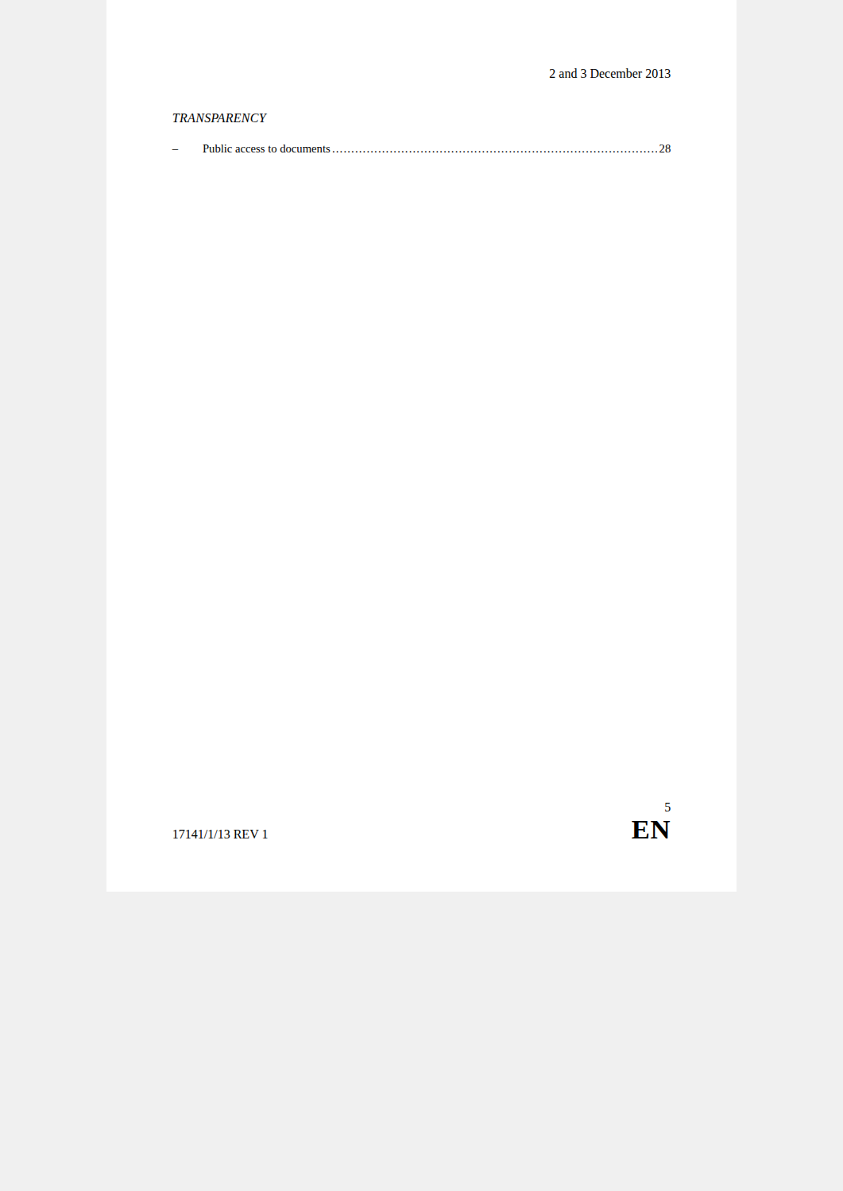2 and 3 December 2013
TRANSPARENCY
– Public access to documents ................................................................................................................................ 28
17141/1/13 REV 1
5
EN